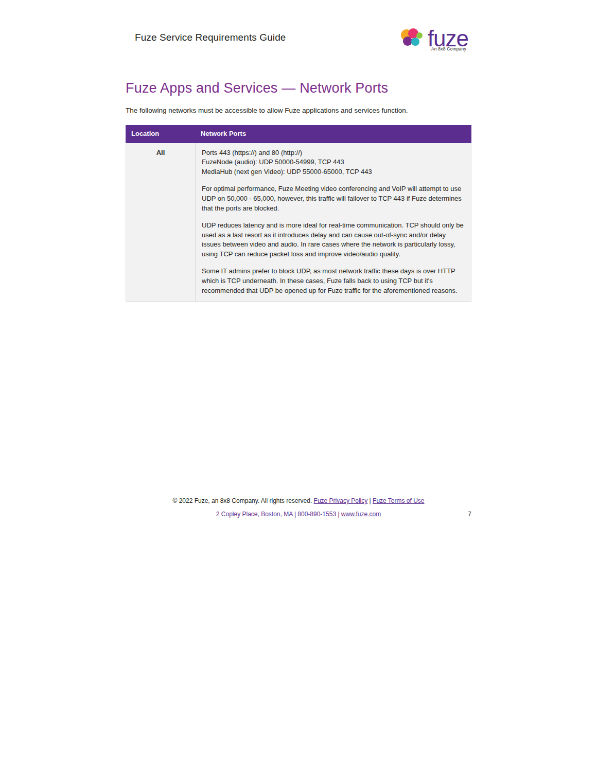Fuze Service Requirements Guide
fuze
An 8x8 Company
Fuze Apps and Services — Network Ports
The following networks must be accessible to allow Fuze applications and services function.
| Location | Network Ports |
| --- | --- |
| All | Ports 443 (https://) and 80 (http://) FuzeNode (audio): UDP 50000-54999, TCP 443 MediaHub (next gen Video): UDP 55000-65000, TCP 443 For optimal performance, Fuze Meeting video conferencing and VoIP will attempt to use UDP on 50,000 - 65,000, however, this traffic will failover to TCP 443 if Fuze determines that the ports are blocked. UDP reduces latency and is more ideal for real-time communication. TCP should only be used as a last resort as it introduces delay and can cause out-of-sync and/or delay issues between video and audio. In rare cases where the network is particularly lossy, using TCP can reduce packet loss and improve video/audio quality. Some IT admins prefer to block UDP, as most network traffic these days is over HTTP which is TCP underneath. In these cases, Fuze falls back to using TCP but it's recommended that UDP be opened up for Fuze traffic for the aforementioned reasons. |
© 2022 Fuze, an 8x8 Company. All rights reserved. Fuze Privacy Policy | Fuze Terms of Use
2 Copley Place, Boston, MA | 800-890-1553 | www.fuze.com 7